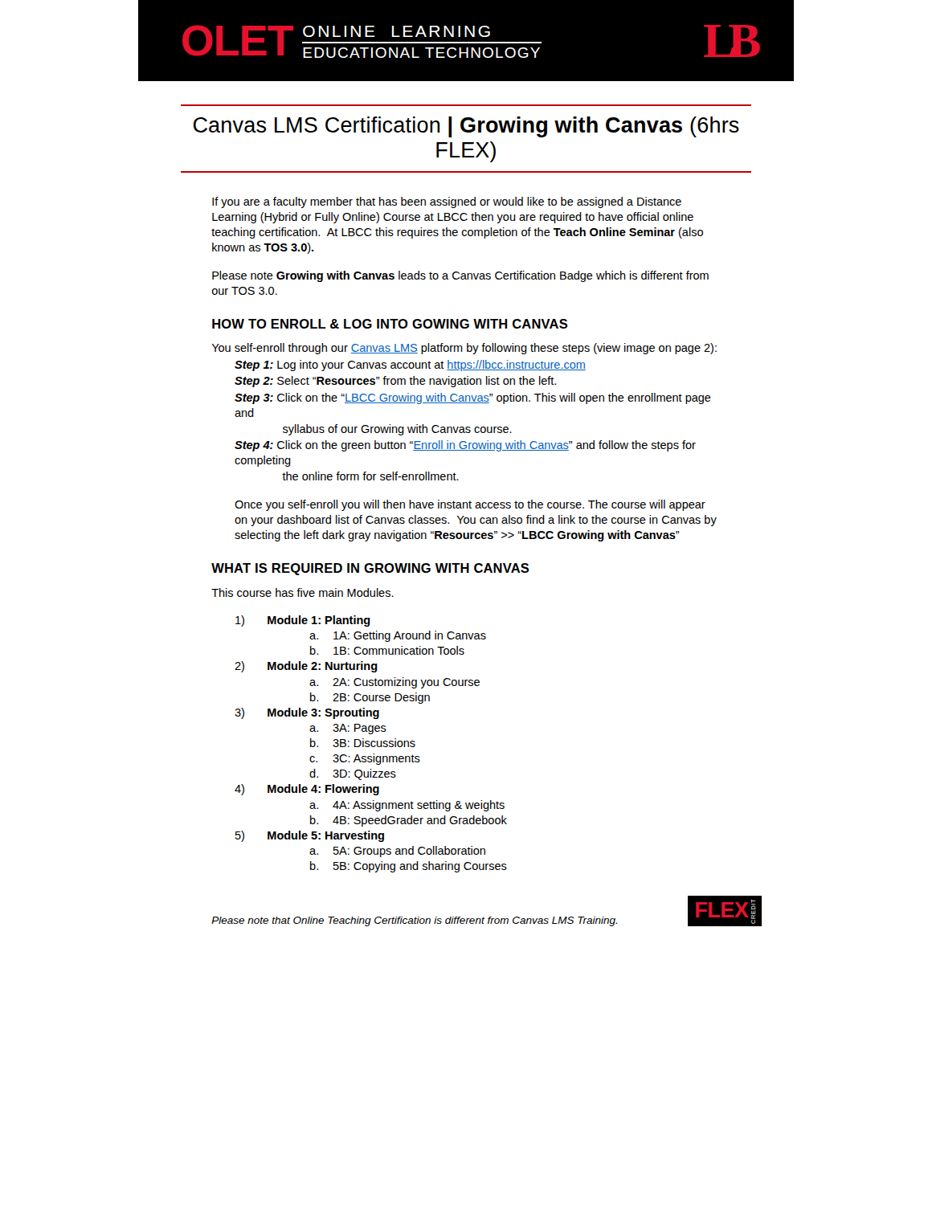OLET ONLINE LEARNING EDUCATIONAL TECHNOLOGY
LB
Canvas LMS Certification | Growing with Canvas (6hrs FLEX)
If you are a faculty member that has been assigned or would like to be assigned a Distance Learning (Hybrid or Fully Online) Course at LBCC then you are required to have official online teaching certification. At LBCC this requires the completion of the Teach Online Seminar (also known as TOS 3.0).
Please note Growing with Canvas leads to a Canvas Certification Badge which is different from our TOS 3.0.
HOW TO ENROLL & LOG INTO GOWING WITH CANVAS
You self-enroll through our Canvas LMS platform by following these steps (view image on page 2):
Step 1: Log into your Canvas account at https://lbcc.instructure.com
Step 2: Select “Resources” from the navigation list on the left.
Step 3: Click on the “LBCC Growing with Canvas” option. This will open the enrollment page and
syllabus of our Growing with Canvas course.
Step 4: Click on the green button “Enroll in Growing with Canvas” and follow the steps for completing
the online form for self-enrollment.
Once you self-enroll you will then have instant access to the course. The course will appear on your dashboard list of Canvas classes. You can also find a link to the course in Canvas by selecting the left dark gray navigation “Resources” >> “LBCC Growing with Canvas”
WHAT IS REQUIRED IN GROWING WITH CANVAS
This course has five main Modules.
1) Module 1: Planting
a. 1A: Getting Around in Canvas
b. 1B: Communication Tools
2) Module 2: Nurturing
a. 2A: Customizing you Course
b. 2B: Course Design
3) Module 3: Sprouting
a. 3A: Pages
b. 3B: Discussions
c. 3C: Assignments
d. 3D: Quizzes
4) Module 4: Flowering
a. 4A: Assignment setting & weights
b. 4B: SpeedGrader and Gradebook
5) Module 5: Harvesting
a. 5A: Groups and Collaboration
b. 5B: Copying and sharing Courses
Please note that Online Teaching Certification is different from Canvas LMS Training.
FLEX CREDIT